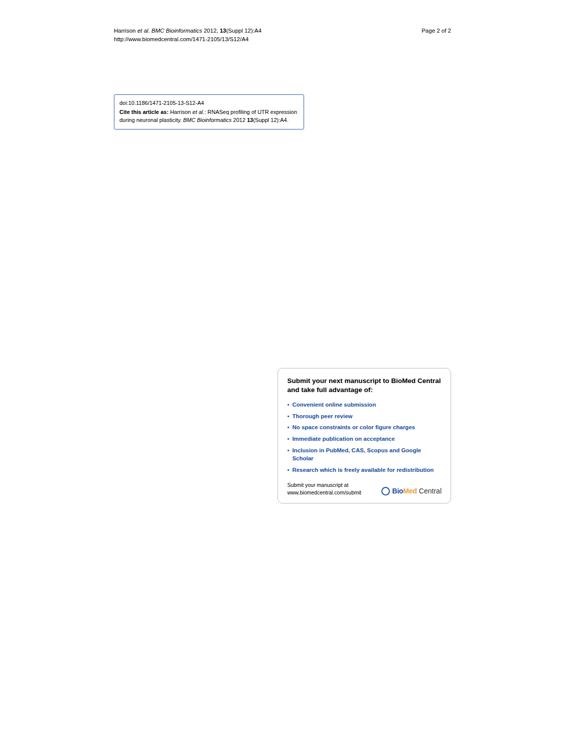Harrison et al. BMC Bioinformatics 2012, 13(Suppl 12):A4 http://www.biomedcentral.com/1471-2105/13/S12/A4
Page 2 of 2
doi:10.1186/1471-2105-13-S12-A4
Cite this article as: Harrison et al.: RNASeq profiling of UTR expression during neuronal plasticity. BMC Bioinformatics 2012 13(Suppl 12):A4.
Submit your next manuscript to BioMed Central
and take full advantage of:
Convenient online submission
Thorough peer review
No space constraints or color figure charges
Immediate publication on acceptance
Inclusion in PubMed, CAS, Scopus and Google Scholar
Research which is freely available for redistribution
Submit your manuscript at
www.biomedcentral.com/submit
Bio Med Central